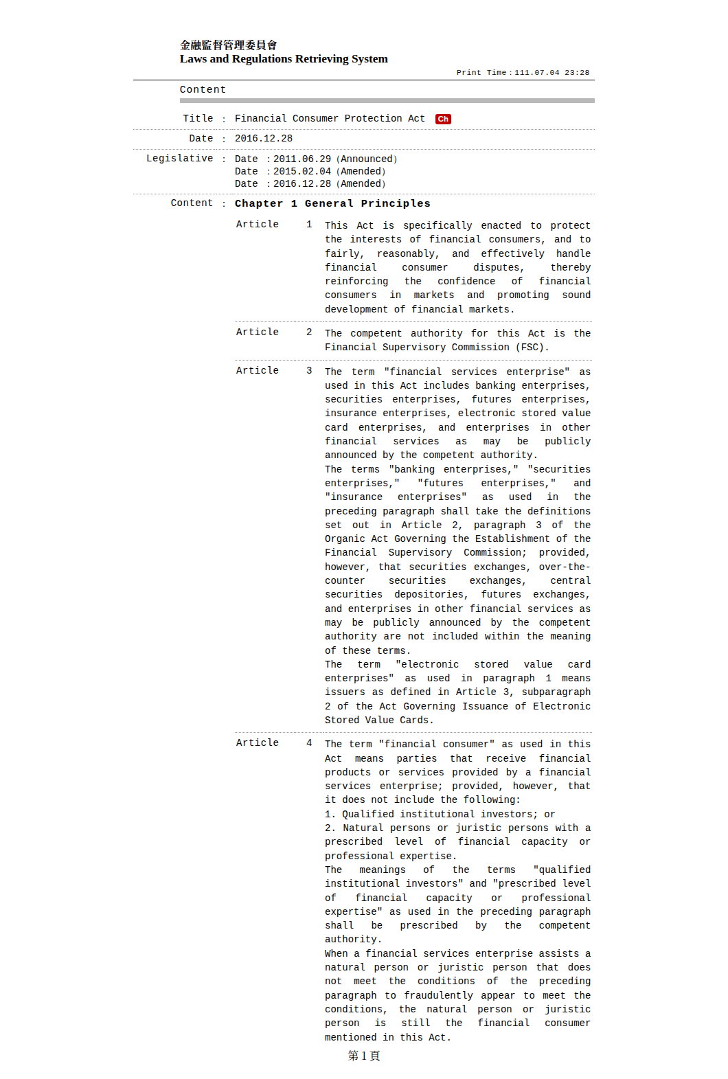金融監督管理委員會
Laws and Regulations Retrieving System
Print Time：111.07.04 23:28
Content
| Title | ： | Financial Consumer Protection Act Ch |
| Date | ： | 2016.12.28 |
| Legislative | ： | Date ：2011.06.29（Announced） Date ：2015.02.04（Amended） Date ：2016.12.28（Amended） |
| Content | ： | Chapter 1 General Principles / Article / 1 / This Act is specifically enacted to protect the interests of financial consumers, and to fairly, reasonably, and effectively handle financial consumer disputes, thereby reinforcing the confidence of financial consumers in markets and promoting sound development of financial markets. / / Article / 2 / The competent authority for this Act is the Financial Supervisory Commission (FSC). / / Article / 3 / The term "financial services enterprise" as used in this Act includes banking enterprises, securities enterprises, futures enterprises, insurance enterprises, electronic stored value card enterprises, and enterprises in other financial services as may be publicly announced by the competent authority. The terms "banking enterprises," "securities enterprises," "futures enterprises," and "insurance enterprises" as used in the preceding paragraph shall take the definitions set out in Article 2, paragraph 3 of the Organic Act Governing the Establishment of the Financial Supervisory Commission; provided, however, that securities exchanges, over-the-counter securities exchanges, central securities depositories, futures exchanges, and enterprises in other financial services as may be publicly announced by the competent authority are not included within the meaning of these terms. The term "electronic stored value card enterprises" as used in paragraph 1 means issuers as defined in Article 3, subparagraph 2 of the Act Governing Issuance of Electronic Stored Value Cards. / / Article / 4 / The term "financial consumer" as used in this Act means parties that receive financial products or services provided by a financial services enterprise; provided, however, that it does not include the following: 1. Qualified institutional investors; or 2. Natural persons or juristic persons with a prescribed level of financial capacity or professional expertise. The meanings of the terms "qualified institutional investors" and "prescribed level of financial capacity or professional expertise" as used in the preceding paragraph shall be prescribed by the competent authority. When a financial services enterprise assists a natural person or juristic person that does not meet the conditions of the preceding paragraph to fraudulently appear to meet the conditions, the natural person or juristic person is still the financial consumer mentioned in this Act. / |
第 1 頁